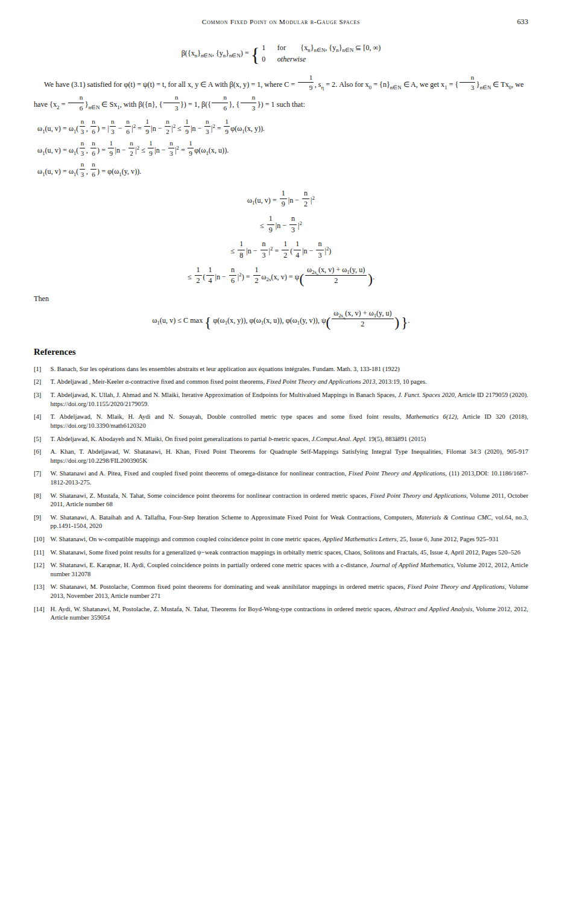Common Fixed Point on Modular b-Gauge Spaces 633
β({xn}n∈N, {yn}n∈N) = { 1 for {xn}n∈N, {yn}n∈N ⊆ [0, ∞) 0 otherwise
We have (3.1) satisfied for φ(t) = ψ(t) = t, for all x, y ∈ A with β(x, y) = 1, where C = 19, sη = 2. Also for x0 = {n}n∈N ∈ A, we get x1 = {n 3}n∈N ∈ Tx0, we have {x2 = n 6}n∈N ∈ Sx1, with β({n}, {n 3}) = 1, β({n 6}, {n 3}) = 1 such that:
ω1(u, v) = ω1(n 3, n 6) = |n 3 − n 6|2 = 19|n − n 2|2 ≤ 19|n − n 3|2 = 19φ(ω1(x, y)).
ω1(u, v) = ω1(n 3, n 6) = 19|n − n 2|2 ≤ 19|n − n 3|2 = 19φ(ω1(x, u)).
ω1(u, v) = ω1(n 3, n 6) = φ(ω1(y, v)).
ω1(u, v) = 19|n − n 2|2
≤ 19|n − n 3|2
≤ 18|n − n 3|2 = 12(14|n − n 3|2)
≤ 12(14|n − n 6|2) = 12ω2s(x, v) = ψ(ω2sn(x, v) + ω1(y, u) 2).
Then
ω1(u, v) ≤ C max { φ(ω1(x, y)), φ(ω1(x, u)), φ(ω1(y, v)), ψ(ω2sη(x, v) + ω1(y, u) 2) }.
References
S. Banach, Sur les opérations dans les ensembles abstraits et leur application aux équations intégrales. Fundam. Math. 3, 133-181 (1922)
T. Abdeljawad , Meir-Keeler α-contractive fixed and common fixed point theorems, Fixed Point Theory and Applications 2013, 2013:19, 10 pages.
T. Abdeljawad, K. Ullah, J. Ahmad and N. Mlaiki, Iterative Approximation of Endpoints for Multivalued Mappings in Banach Spaces, J. Funct. Spaces 2020, Article ID 2179059 (2020). https://doi.org/10.1155/2020/2179059.
T. Abdeljawad, N. Mlaik, H. Aydi and N. Souayah, Double controlled metric type spaces and some fixed foint results, Mathematics 6(12), Article ID 320 (2018), https://doi.org/10.3390/math6120320
T. Abdeljawad, K. Abodayeh and N. Mlaiki, On fixed point generalizations to partial b-metric spaces, J.Comput.Anal. Appl. 19(5), 883â891 (2015)
A. Khan, T. Abdeljawad, W. Shatanawi, H. Khan, Fixed Point Theorems for Quadruple Self-Mappings Satisfying Integral Type Inequalities, Filomat 34:3 (2020), 905-917 https://doi.org/10.2298/FIL2003905K
W. Shatanawi and A. Pitea, Fixed and coupled fixed point theorems of omega-distance for nonlinear contraction, Fixed Point Theory and Applications, (11) 2013,DOI: 10.1186/1687-1812-2013-275.
W. Shatanawi, Z. Mustafa, N. Tahat, Some coincidence point theorems for nonlinear contraction in ordered metric spaces, Fixed Point Theory and Applications, Volume 2011, October 2011, Article number 68
W. Shatanawi, A. Bataihah and A. Tallafha, Four-Step Iteration Scheme to Approximate Fixed Point for Weak Contractions, Computers, Materials & Continua CMC, vol.64, no.3, pp.1491-1504, 2020
W. Shatanawi, On w-compatible mappings and common coupled coincidence point in cone metric spaces, Applied Mathematics Letters, 25, Issue 6, June 2012, Pages 925–931
W. Shatanawi, Some fixed point results for a generalized ψ−weak contraction mappings in orbitally metric spaces, Chaos, Solitons and Fractals, 45, Issue 4, April 2012, Pages 520–526
W. Shatanawi, E. Karapnar, H. Aydi, Coupled coincidence points in partially ordered cone metric spaces with a c-distance, Journal of Applied Mathematics, Volume 2012, 2012, Article number 312078
W. Shatanawi, M. Postolache, Common fixed point theorems for dominating and weak annihilator mappings in ordered metric spaces, Fixed Point Theory and Applications, Volume 2013, November 2013, Article number 271
H. Aydi, W. Shatanawi, M, Postolache, Z. Mustafa, N. Tahat, Theorems for Boyd-Wong-type contractions in ordered metric spaces, Abstract and Applied Analysis, Volume 2012, 2012, Article number 359054